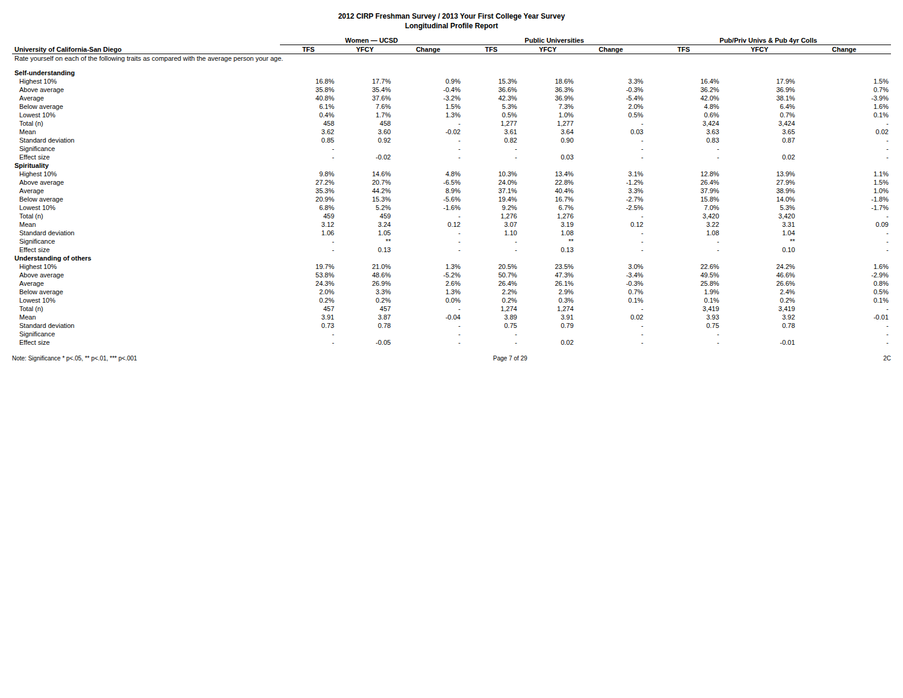2012 CIRP Freshman Survey / 2013 Your First College Year Survey
Longitudinal Profile Report
| | Women — UCSD | Public Universities | Pub/Priv Univs & Pub 4yr Colls |
| --- | --- | --- | --- |
| University of California-San Diego | TFS | YFCY | Change | TFS | YFCY | Change | TFS | YFCY | Change |
| Rate yourself on each of the following traits as compared with the average person your age. |
| Self-understanding | |
| Highest 10% | 16.8% | 17.7% | 0.9% | 15.3% | 18.6% | 3.3% | 16.4% | 17.9% | 1.5% |
| Above average | 35.8% | 35.4% | -0.4% | 36.6% | 36.3% | -0.3% | 36.2% | 36.9% | 0.7% |
| Average | 40.8% | 37.6% | -3.2% | 42.3% | 36.9% | -5.4% | 42.0% | 38.1% | -3.9% |
| Below average | 6.1% | 7.6% | 1.5% | 5.3% | 7.3% | 2.0% | 4.8% | 6.4% | 1.6% |
| Lowest 10% | 0.4% | 1.7% | 1.3% | 0.5% | 1.0% | 0.5% | 0.6% | 0.7% | 0.1% |
| Total (n) | 458 | 458 | - | 1,277 | 1,277 | - | 3,424 | 3,424 | - |
| Mean | 3.62 | 3.60 | -0.02 | 3.61 | 3.64 | 0.03 | 3.63 | 3.65 | 0.02 |
| Standard deviation | 0.85 | 0.92 | - | 0.82 | 0.90 | - | 0.83 | 0.87 | - |
| Significance | - | | - | - | | - | - | | - |
| Effect size | - | -0.02 | - | - | 0.03 | - | - | 0.02 | - |
| Spirituality | |
| Highest 10% | 9.8% | 14.6% | 4.8% | 10.3% | 13.4% | 3.1% | 12.8% | 13.9% | 1.1% |
| Above average | 27.2% | 20.7% | -6.5% | 24.0% | 22.8% | -1.2% | 26.4% | 27.9% | 1.5% |
| Average | 35.3% | 44.2% | 8.9% | 37.1% | 40.4% | 3.3% | 37.9% | 38.9% | 1.0% |
| Below average | 20.9% | 15.3% | -5.6% | 19.4% | 16.7% | -2.7% | 15.8% | 14.0% | -1.8% |
| Lowest 10% | 6.8% | 5.2% | -1.6% | 9.2% | 6.7% | -2.5% | 7.0% | 5.3% | -1.7% |
| Total (n) | 459 | 459 | - | 1,276 | 1,276 | - | 3,420 | 3,420 | - |
| Mean | 3.12 | 3.24 | 0.12 | 3.07 | 3.19 | 0.12 | 3.22 | 3.31 | 0.09 |
| Standard deviation | 1.06 | 1.05 | - | 1.10 | 1.08 | - | 1.08 | 1.04 | - |
| Significance | - | ** | - | - | ** | - | - | ** | - |
| Effect size | - | 0.13 | - | - | 0.13 | - | - | 0.10 | - |
| Understanding of others | |
| Highest 10% | 19.7% | 21.0% | 1.3% | 20.5% | 23.5% | 3.0% | 22.6% | 24.2% | 1.6% |
| Above average | 53.8% | 48.6% | -5.2% | 50.7% | 47.3% | -3.4% | 49.5% | 46.6% | -2.9% |
| Average | 24.3% | 26.9% | 2.6% | 26.4% | 26.1% | -0.3% | 25.8% | 26.6% | 0.8% |
| Below average | 2.0% | 3.3% | 1.3% | 2.2% | 2.9% | 0.7% | 1.9% | 2.4% | 0.5% |
| Lowest 10% | 0.2% | 0.2% | 0.0% | 0.2% | 0.3% | 0.1% | 0.1% | 0.2% | 0.1% |
| Total (n) | 457 | 457 | - | 1,274 | 1,274 | - | 3,419 | 3,419 | - |
| Mean | 3.91 | 3.87 | -0.04 | 3.89 | 3.91 | 0.02 | 3.93 | 3.92 | -0.01 |
| Standard deviation | 0.73 | 0.78 | - | 0.75 | 0.79 | - | 0.75 | 0.78 | - |
| Significance | - | | - | - | | - | - | | - |
| Effect size | - | -0.05 | - | - | 0.02 | - | - | -0.01 | - |
Note: Significance * p<.05, ** p<.01, *** p<.001
Page 7 of 29
2C